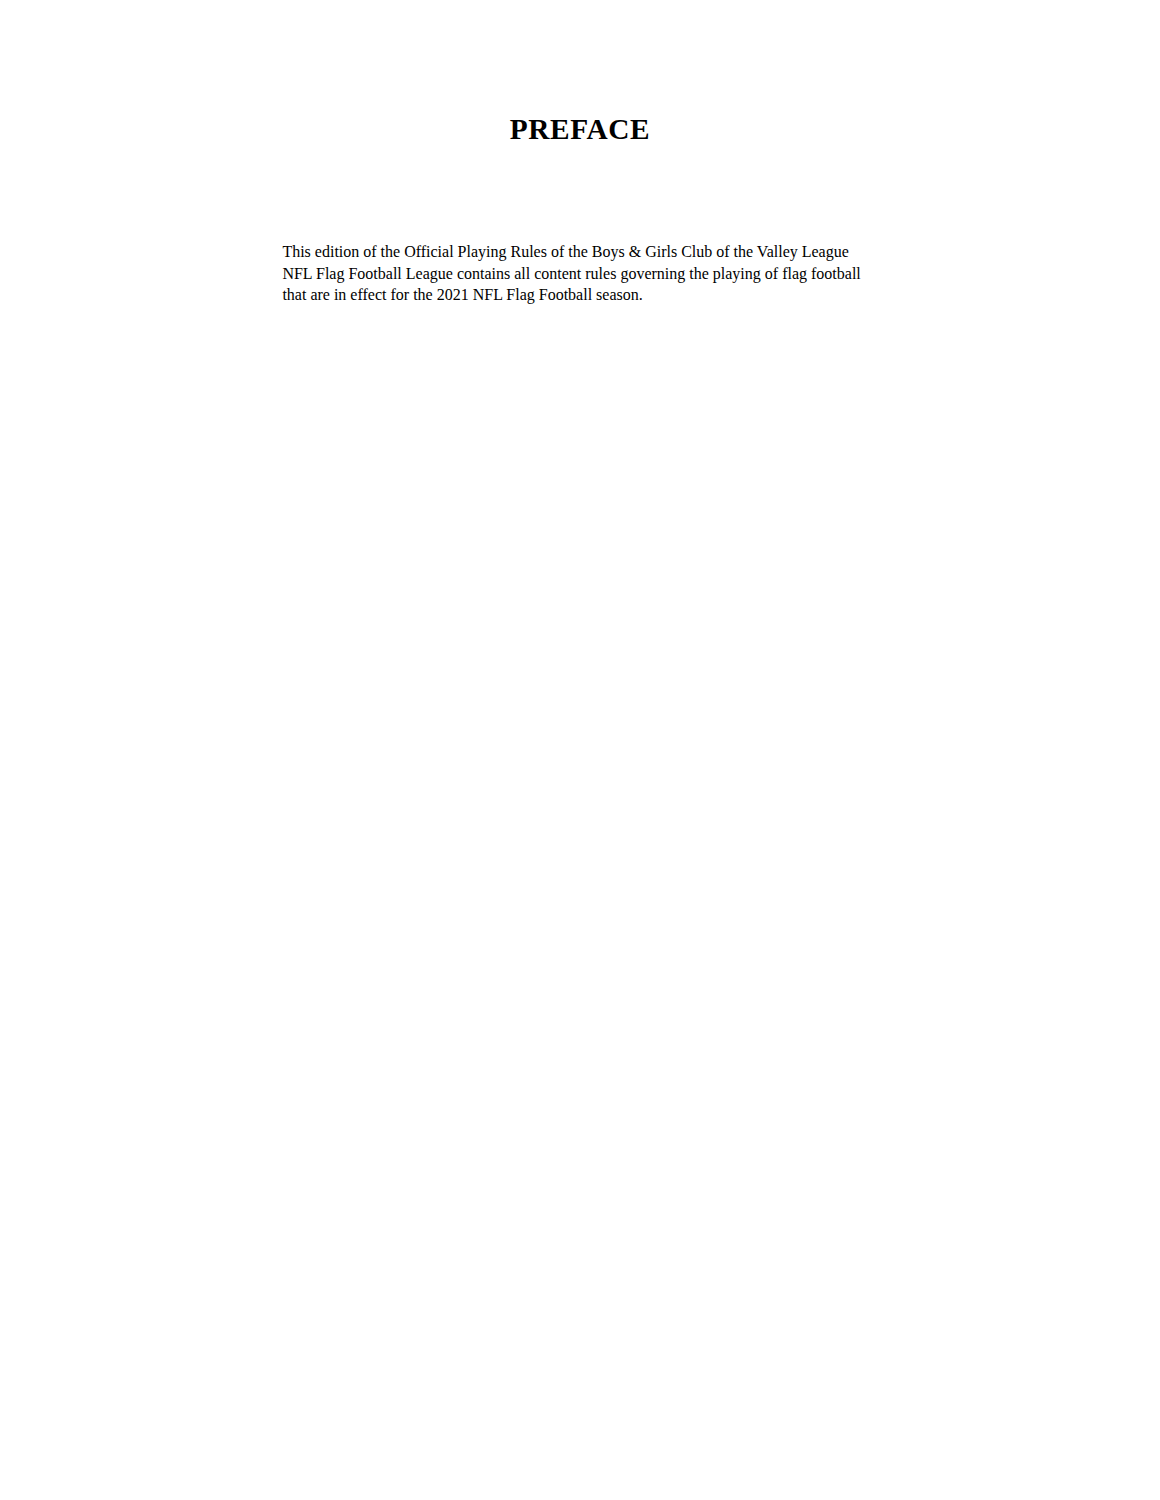PREFACE
This edition of the Official Playing Rules of the Boys & Girls Club of the Valley League NFL Flag Football League contains all content rules governing the playing of flag football that are in effect for the 2021 NFL Flag Football season.